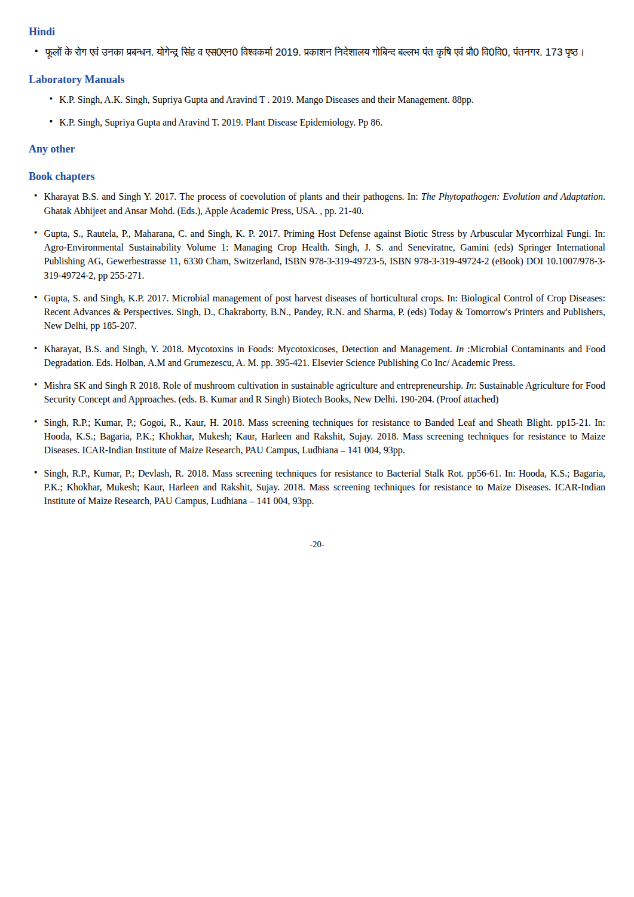Hindi
फूलों के रोग एवं उनका प्रबन्धन. योगेन्द्र सिंह व एस0एन0 विश्वकर्मा 2019. प्रकाशन निदेशालय गोबिन्द बल्लभ पंत कृषि एवं प्रौ0 वि0वि0, पंतनगर. 173 पृष्ठ।
Laboratory Manuals
K.P. Singh, A.K. Singh, Supriya Gupta and Aravind T . 2019. Mango Diseases and their Management. 88pp.
K.P. Singh, Supriya Gupta and Aravind T. 2019. Plant Disease Epidemiology. Pp 86.
Any other
Book chapters
Kharayat B.S. and Singh Y. 2017. The process of coevolution of plants and their pathogens. In: The Phytopathogen: Evolution and Adaptation. Ghatak Abhijeet and Ansar Mohd. (Eds.), Apple Academic Press, USA. , pp. 21-40.
Gupta, S., Rautela, P., Maharana, C. and Singh, K. P. 2017. Priming Host Defense against Biotic Stress by Arbuscular Mycorrhizal Fungi. In: Agro-Environmental Sustainability Volume 1: Managing Crop Health. Singh, J. S. and Seneviratne, Gamini (eds) Springer International Publishing AG, Gewerbestrasse 11, 6330 Cham, Switzerland, ISBN 978-3-319-49723-5, ISBN 978-3-319-49724-2 (eBook) DOI 10.1007/978-3-319-49724-2, pp 255-271.
Gupta, S. and Singh, K.P. 2017. Microbial management of post harvest diseases of horticultural crops. In: Biological Control of Crop Diseases: Recent Advances & Perspectives. Singh, D., Chakraborty, B.N., Pandey, R.N. and Sharma, P. (eds) Today & Tomorrow's Printers and Publishers, New Delhi, pp 185-207.
Kharayat, B.S. and Singh, Y. 2018. Mycotoxins in Foods: Mycotoxicoses, Detection and Management. In :Microbial Contaminants and Food Degradation. Eds. Holban, A.M and Grumezescu, A. M. pp. 395-421. Elsevier Science Publishing Co Inc/ Academic Press.
Mishra SK and Singh R 2018. Role of mushroom cultivation in sustainable agriculture and entrepreneurship. In: Sustainable Agriculture for Food Security Concept and Approaches. (eds. B. Kumar and R Singh) Biotech Books, New Delhi. 190-204. (Proof attached)
Singh, R.P.; Kumar, P.; Gogoi, R., Kaur, H. 2018. Mass screening techniques for resistance to Banded Leaf and Sheath Blight. pp15-21. In: Hooda, K.S.; Bagaria, P.K.; Khokhar, Mukesh; Kaur, Harleen and Rakshit, Sujay. 2018. Mass screening techniques for resistance to Maize Diseases. ICAR-Indian Institute of Maize Research, PAU Campus, Ludhiana – 141 004, 93pp.
Singh, R.P., Kumar, P.; Devlash, R. 2018. Mass screening techniques for resistance to Bacterial Stalk Rot. pp56-61. In: Hooda, K.S.; Bagaria, P.K.; Khokhar, Mukesh; Kaur, Harleen and Rakshit, Sujay. 2018. Mass screening techniques for resistance to Maize Diseases. ICAR-Indian Institute of Maize Research, PAU Campus, Ludhiana – 141 004, 93pp.
-20-